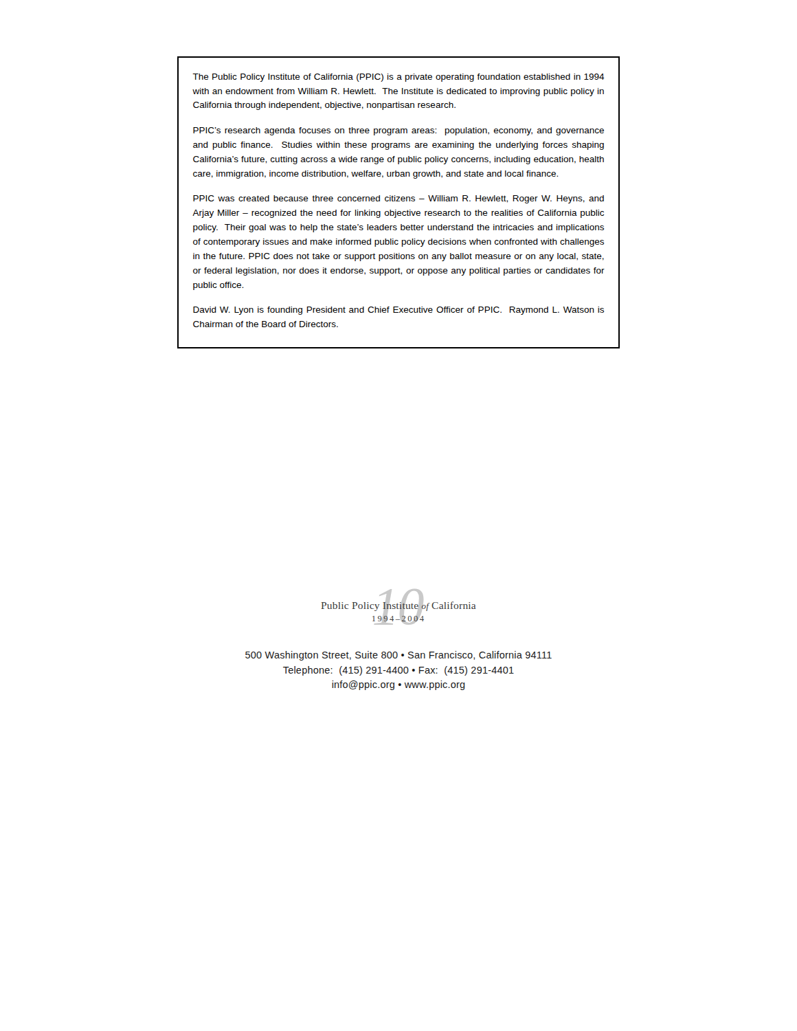The Public Policy Institute of California (PPIC) is a private operating foundation established in 1994 with an endowment from William R. Hewlett. The Institute is dedicated to improving public policy in California through independent, objective, nonpartisan research.
PPIC’s research agenda focuses on three program areas: population, economy, and governance and public finance. Studies within these programs are examining the underlying forces shaping California’s future, cutting across a wide range of public policy concerns, including education, health care, immigration, income distribution, welfare, urban growth, and state and local finance.
PPIC was created because three concerned citizens – William R. Hewlett, Roger W. Heyns, and Arjay Miller – recognized the need for linking objective research to the realities of California public policy. Their goal was to help the state’s leaders better understand the intricacies and implications of contemporary issues and make informed public policy decisions when confronted with challenges in the future. PPIC does not take or support positions on any ballot measure or on any local, state, or federal legislation, nor does it endorse, support, or oppose any political parties or candidates for public office.
David W. Lyon is founding President and Chief Executive Officer of PPIC. Raymond L. Watson is Chairman of the Board of Directors.
10
Public Policy Institute of California
1994–2004
500 Washington Street, Suite 800 • San Francisco, California 94111 Telephone: (415) 291-4400 • Fax: (415) 291-4401 info@ppic.org • www.ppic.org